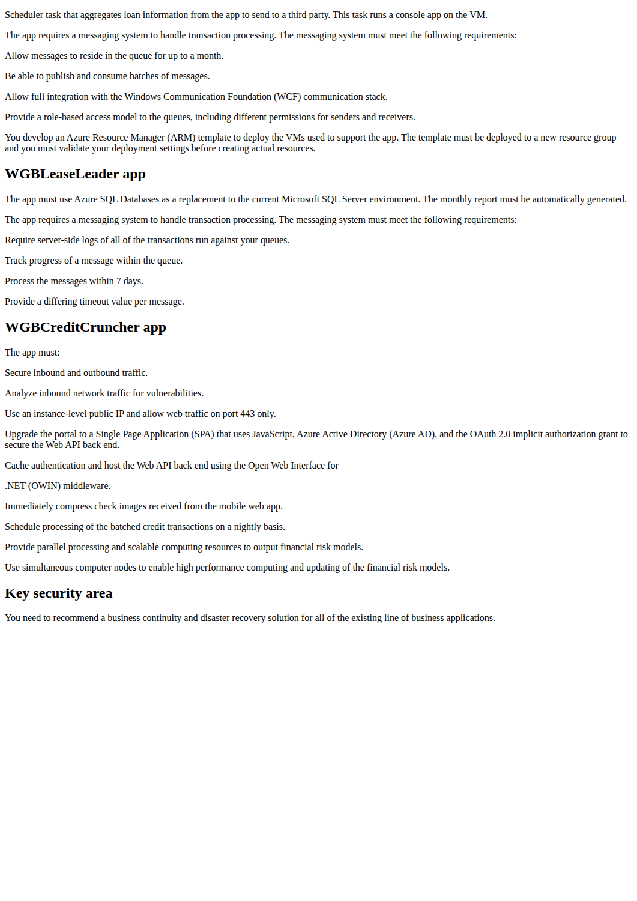Scheduler task that aggregates loan information from the app to send to a third party. This task runs a console app on the VM.
The app requires a messaging system to handle transaction processing. The messaging system must meet the following requirements:
Allow messages to reside in the queue for up to a month.
Be able to publish and consume batches of messages.
Allow full integration with the Windows Communication Foundation (WCF) communication stack.
Provide a role-based access model to the queues, including different permissions for senders and receivers.
You develop an Azure Resource Manager (ARM) template to deploy the VMs used to support the app. The template must be deployed to a new resource group and you must validate your deployment settings before creating actual resources.
WGBLeaseLeader app
The app must use Azure SQL Databases as a replacement to the current Microsoft SQL Server environment. The monthly report must be automatically generated.
The app requires a messaging system to handle transaction processing. The messaging system must meet the following requirements:
Require server-side logs of all of the transactions run against your queues.
Track progress of a message within the queue.
Process the messages within 7 days.
Provide a differing timeout value per message.
WGBCreditCruncher app
The app must:
Secure inbound and outbound traffic.
Analyze inbound network traffic for vulnerabilities.
Use an instance-level public IP and allow web traffic on port 443 only.
Upgrade the portal to a Single Page Application (SPA) that uses JavaScript, Azure Active Directory (Azure AD), and the OAuth 2.0 implicit authorization grant to secure the Web API back end.
Cache authentication and host the Web API back end using the Open Web Interface for
.NET (OWIN) middleware.
Immediately compress check images received from the mobile web app.
Schedule processing of the batched credit transactions on a nightly basis.
Provide parallel processing and scalable computing resources to output financial risk models.
Use simultaneous computer nodes to enable high performance computing and updating of the financial risk models.
Key security area
You need to recommend a business continuity and disaster recovery solution for all of the existing line of business applications.